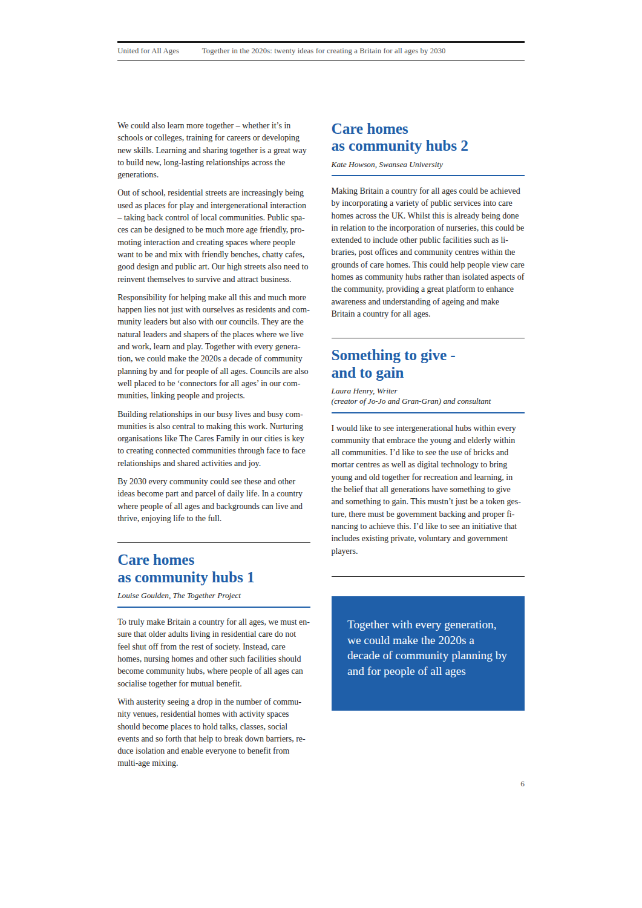United for All Ages Together in the 2020s: twenty ideas for creating a Britain for all ages by 2030
We could also learn more together – whether it’s in schools or colleges, training for careers or developing new skills. Learning and sharing together is a great way to build new, long-lasting relationships across the generations.
Out of school, residential streets are increasingly being used as places for play and intergenerational interaction – taking back control of local communities. Public spaces can be designed to be much more age friendly, promoting interaction and creating spaces where people want to be and mix with friendly benches, chatty cafes, good design and public art. Our high streets also need to reinvent themselves to survive and attract business.
Responsibility for helping make all this and much more happen lies not just with ourselves as residents and community leaders but also with our councils. They are the natural leaders and shapers of the places where we live and work, learn and play. Together with every generation, we could make the 2020s a decade of community planning by and for people of all ages. Councils are also well placed to be ‘connectors for all ages’ in our communities, linking people and projects.
Building relationships in our busy lives and busy communities is also central to making this work. Nurturing organisations like The Cares Family in our cities is key to creating connected communities through face to face relationships and shared activities and joy.
By 2030 every community could see these and other ideas become part and parcel of daily life. In a country where people of all ages and backgrounds can live and thrive, enjoying life to the full.
Care homes
as community hubs 1
Louise Goulden, The Together Project
To truly make Britain a country for all ages, we must ensure that older adults living in residential care do not feel shut off from the rest of society. Instead, care homes, nursing homes and other such facilities should become community hubs, where people of all ages can socialise together for mutual benefit.
With austerity seeing a drop in the number of community venues, residential homes with activity spaces should become places to hold talks, classes, social events and so forth that help to break down barriers, reduce isolation and enable everyone to benefit from multi-age mixing.
Care homes
as community hubs 2
Kate Howson, Swansea University
Making Britain a country for all ages could be achieved by incorporating a variety of public services into care homes across the UK. Whilst this is already being done in relation to the incorporation of nurseries, this could be extended to include other public facilities such as libraries, post offices and community centres within the grounds of care homes. This could help people view care homes as community hubs rather than isolated aspects of the community, providing a great platform to enhance awareness and understanding of ageing and make Britain a country for all ages.
Something to give -
and to gain
Laura Henry, Writer
(creator of Jo-Jo and Gran-Gran) and consultant
I would like to see intergenerational hubs within every community that embrace the young and elderly within all communities. I’d like to see the use of bricks and mortar centres as well as digital technology to bring young and old together for recreation and learning, in the belief that all generations have something to give and something to gain. This mustn’t just be a token gesture, there must be government backing and proper financing to achieve this. I’d like to see an initiative that includes existing private, voluntary and government players.
Together with every generation, we could make the 2020s a decade of community planning by and for people of all ages
6